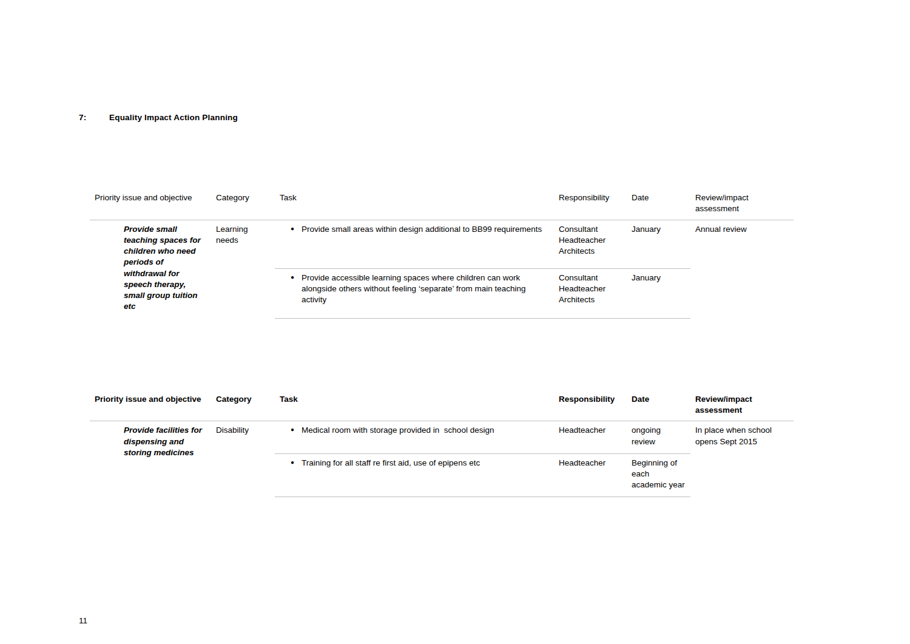7: Equality Impact Action Planning
| Priority issue and objective | Category | Task | Responsibility | Date | Review/impact assessment |
| --- | --- | --- | --- | --- | --- |
| Provide small teaching spaces for children who need periods of withdrawal for speech therapy, small group tuition etc | Learning needs | Provide small areas within design additional to BB99 requirements | Consultant Headteacher Architects | January | Annual review |
| Provide accessible learning spaces where children can work alongside others without feeling ‘separate’ from main teaching activity | Consultant Headteacher Architects | January |
| Priority issue and objective | Category | Task | Responsibility | Date | Review/impact assessment |
| --- | --- | --- | --- | --- | --- |
| Provide facilities for dispensing and storing medicines | Disability | Medical room with storage provided in school design | Headteacher | ongoing review | In place when school opens Sept 2015 |
| Training for all staff re first aid, use of epipens etc | Headteacher | Beginning of each academic year |
11